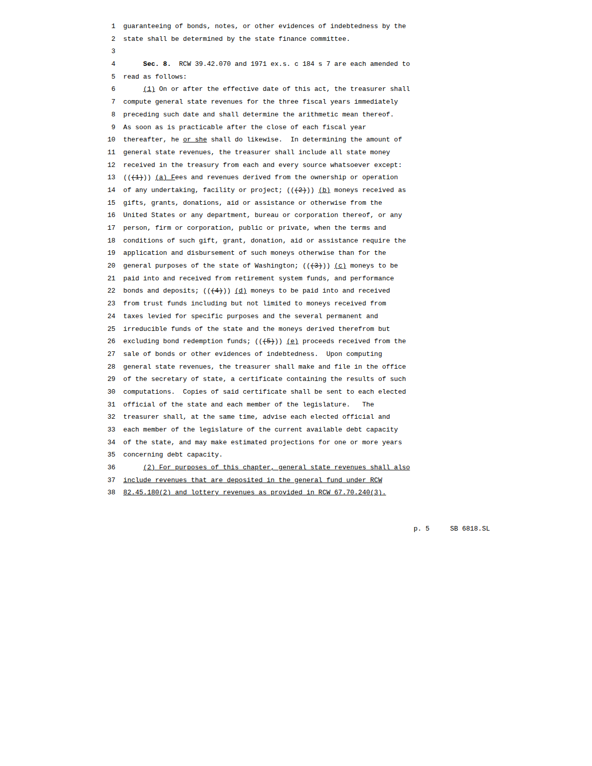guaranteeing of bonds, notes, or other evidences of indebtedness by the
state shall be determined by the state finance committee.
Sec. 8. RCW 39.42.070 and 1971 ex.s. c 184 s 7 are each amended to
read as follows:
(1) On or after the effective date of this act, the treasurer shall
compute general state revenues for the three fiscal years immediately
preceding such date and shall determine the arithmetic mean thereof.
As soon as is practicable after the close of each fiscal year
thereafter, he or she shall do likewise. In determining the amount of
general state revenues, the treasurer shall include all state money
received in the treasury from each and every source whatsoever except:
(((1))) (a) Fees and revenues derived from the ownership or operation
of any undertaking, facility or project; (((2))) (b) moneys received as
gifts, grants, donations, aid or assistance or otherwise from the
United States or any department, bureau or corporation thereof, or any
person, firm or corporation, public or private, when the terms and
conditions of such gift, grant, donation, aid or assistance require the
application and disbursement of such moneys otherwise than for the
general purposes of the state of Washington; (((3))) (c) moneys to be
paid into and received from retirement system funds, and performance
bonds and deposits; (((4))) (d) moneys to be paid into and received
from trust funds including but not limited to moneys received from
taxes levied for specific purposes and the several permanent and
irreducible funds of the state and the moneys derived therefrom but
excluding bond redemption funds; (((5))) (e) proceeds received from the
sale of bonds or other evidences of indebtedness. Upon computing
general state revenues, the treasurer shall make and file in the office
of the secretary of state, a certificate containing the results of such
computations. Copies of said certificate shall be sent to each elected
official of the state and each member of the legislature. The
treasurer shall, at the same time, advise each elected official and
each member of the legislature of the current available debt capacity
of the state, and may make estimated projections for one or more years
concerning debt capacity.
(2) For purposes of this chapter, general state revenues shall also
include revenues that are deposited in the general fund under RCW
82.45.180(2) and lottery revenues as provided in RCW 67.70.240(3).
p. 5 SB 6818.SL